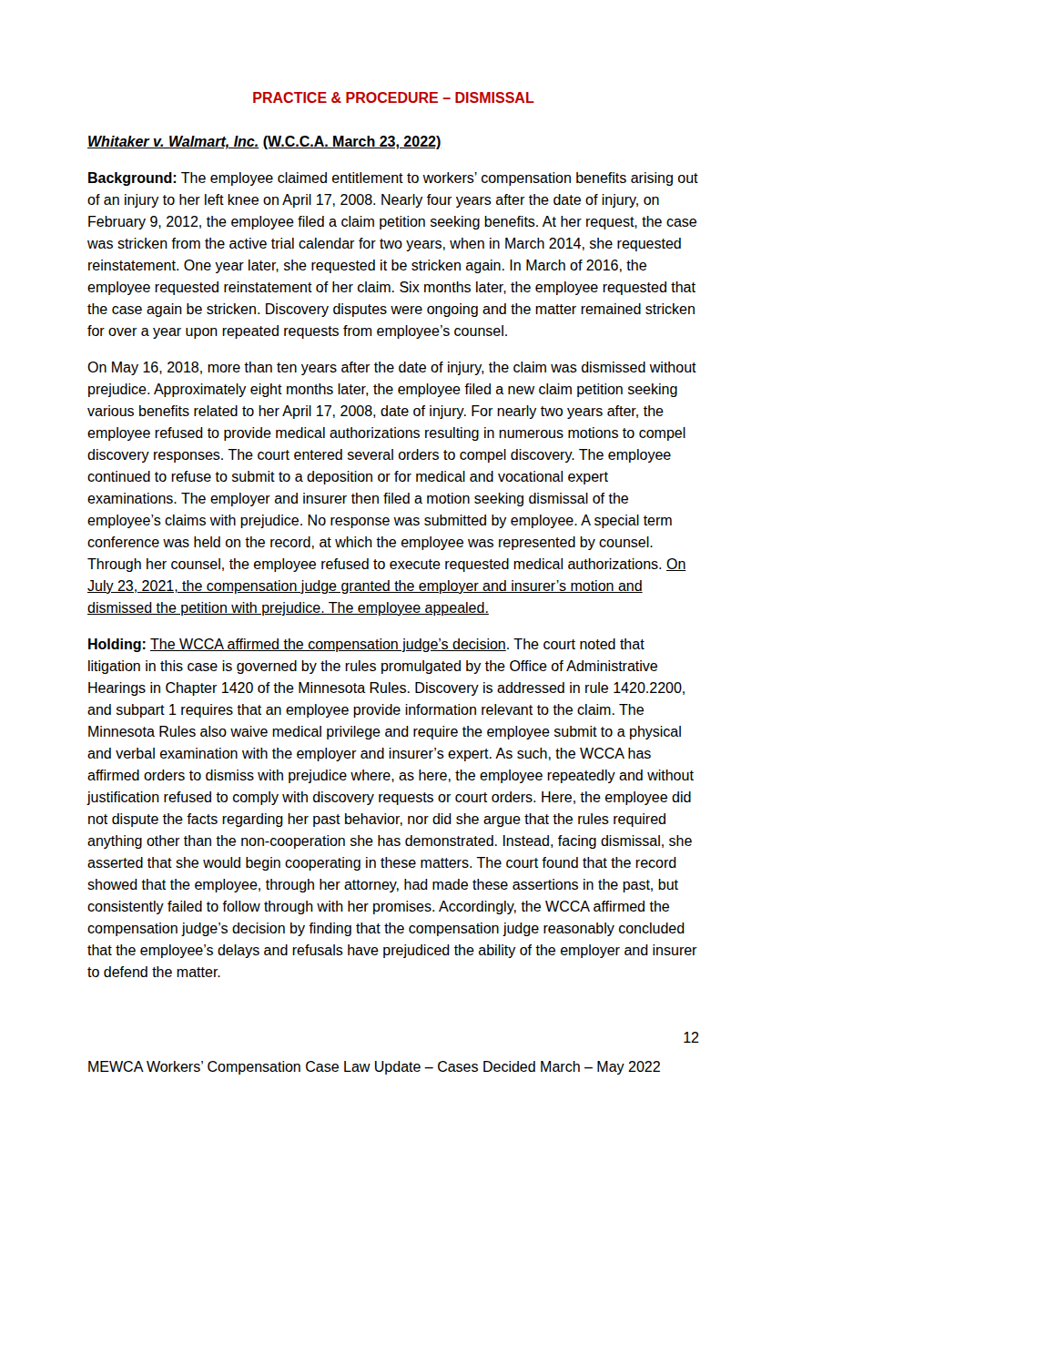PRACTICE & PROCEDURE – DISMISSAL
Whitaker v. Walmart, Inc. (W.C.C.A. March 23, 2022)
Background: The employee claimed entitlement to workers’ compensation benefits arising out of an injury to her left knee on April 17, 2008. Nearly four years after the date of injury, on February 9, 2012, the employee filed a claim petition seeking benefits. At her request, the case was stricken from the active trial calendar for two years, when in March 2014, she requested reinstatement. One year later, she requested it be stricken again. In March of 2016, the employee requested reinstatement of her claim. Six months later, the employee requested that the case again be stricken. Discovery disputes were ongoing and the matter remained stricken for over a year upon repeated requests from employee’s counsel.
On May 16, 2018, more than ten years after the date of injury, the claim was dismissed without prejudice. Approximately eight months later, the employee filed a new claim petition seeking various benefits related to her April 17, 2008, date of injury. For nearly two years after, the employee refused to provide medical authorizations resulting in numerous motions to compel discovery responses. The court entered several orders to compel discovery. The employee continued to refuse to submit to a deposition or for medical and vocational expert examinations. The employer and insurer then filed a motion seeking dismissal of the employee’s claims with prejudice. No response was submitted by employee. A special term conference was held on the record, at which the employee was represented by counsel. Through her counsel, the employee refused to execute requested medical authorizations. On July 23, 2021, the compensation judge granted the employer and insurer’s motion and dismissed the petition with prejudice. The employee appealed.
Holding: The WCCA affirmed the compensation judge’s decision. The court noted that litigation in this case is governed by the rules promulgated by the Office of Administrative Hearings in Chapter 1420 of the Minnesota Rules. Discovery is addressed in rule 1420.2200, and subpart 1 requires that an employee provide information relevant to the claim. The Minnesota Rules also waive medical privilege and require the employee submit to a physical and verbal examination with the employer and insurer’s expert. As such, the WCCA has affirmed orders to dismiss with prejudice where, as here, the employee repeatedly and without justification refused to comply with discovery requests or court orders. Here, the employee did not dispute the facts regarding her past behavior, nor did she argue that the rules required anything other than the non-cooperation she has demonstrated. Instead, facing dismissal, she asserted that she would begin cooperating in these matters. The court found that the record showed that the employee, through her attorney, had made these assertions in the past, but consistently failed to follow through with her promises. Accordingly, the WCCA affirmed the compensation judge’s decision by finding that the compensation judge reasonably concluded that the employee’s delays and refusals have prejudiced the ability of the employer and insurer to defend the matter.
12
MEWCA Workers’ Compensation Case Law Update – Cases Decided March – May 2022